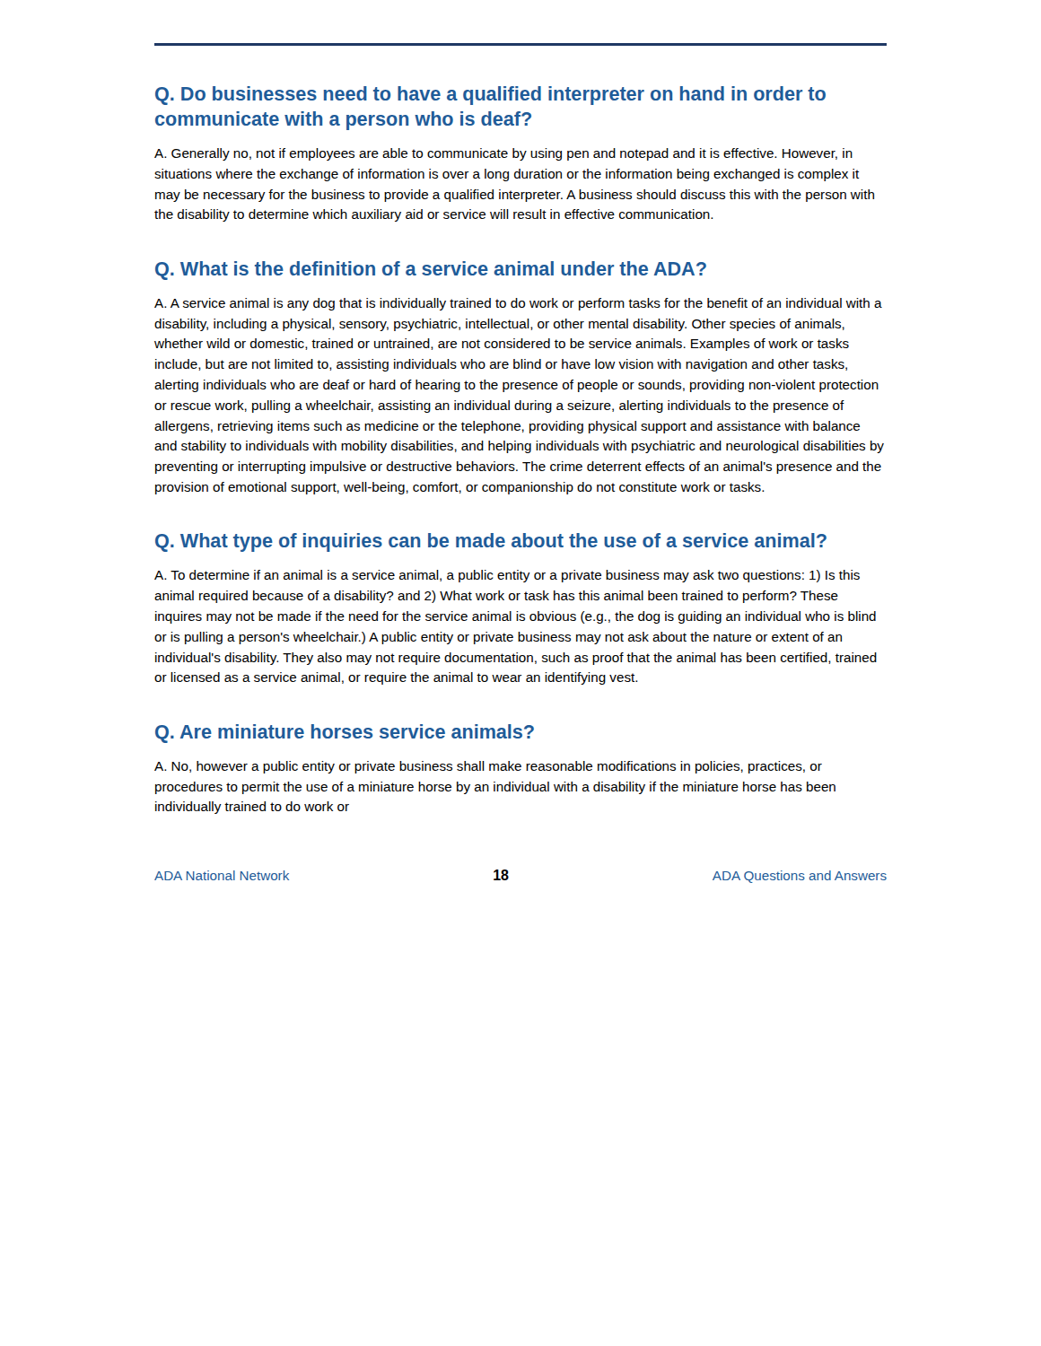Q. Do businesses need to have a qualified interpreter on hand in order to communicate with a person who is deaf?
A. Generally no, not if employees are able to communicate by using pen and notepad and it is effective. However, in situations where the exchange of information is over a long duration or the information being exchanged is complex it may be necessary for the business to provide a qualified interpreter. A business should discuss this with the person with the disability to determine which auxiliary aid or service will result in effective communication.
Q. What is the definition of a service animal under the ADA?
A. A service animal is any dog that is individually trained to do work or perform tasks for the benefit of an individual with a disability, including a physical, sensory, psychiatric, intellectual, or other mental disability. Other species of animals, whether wild or domestic, trained or untrained, are not considered to be service animals. Examples of work or tasks include, but are not limited to, assisting individuals who are blind or have low vision with navigation and other tasks, alerting individuals who are deaf or hard of hearing to the presence of people or sounds, providing non-violent protection or rescue work, pulling a wheelchair, assisting an individual during a seizure, alerting individuals to the presence of allergens, retrieving items such as medicine or the telephone, providing physical support and assistance with balance and stability to individuals with mobility disabilities, and helping individuals with psychiatric and neurological disabilities by preventing or interrupting impulsive or destructive behaviors. The crime deterrent effects of an animal's presence and the provision of emotional support, well-being, comfort, or companionship do not constitute work or tasks.
Q. What type of inquiries can be made about the use of a service animal?
A. To determine if an animal is a service animal, a public entity or a private business may ask two questions: 1) Is this animal required because of a disability? and 2) What work or task has this animal been trained to perform? These inquires may not be made if the need for the service animal is obvious (e.g., the dog is guiding an individual who is blind or is pulling a person's wheelchair.) A public entity or private business may not ask about the nature or extent of an individual's disability. They also may not require documentation, such as proof that the animal has been certified, trained or licensed as a service animal, or require the animal to wear an identifying vest.
Q. Are miniature horses service animals?
A. No, however a public entity or private business shall make reasonable modifications in policies, practices, or procedures to permit the use of a miniature horse by an individual with a disability if the miniature horse has been individually trained to do work or
ADA National Network 18 ADA Questions and Answers